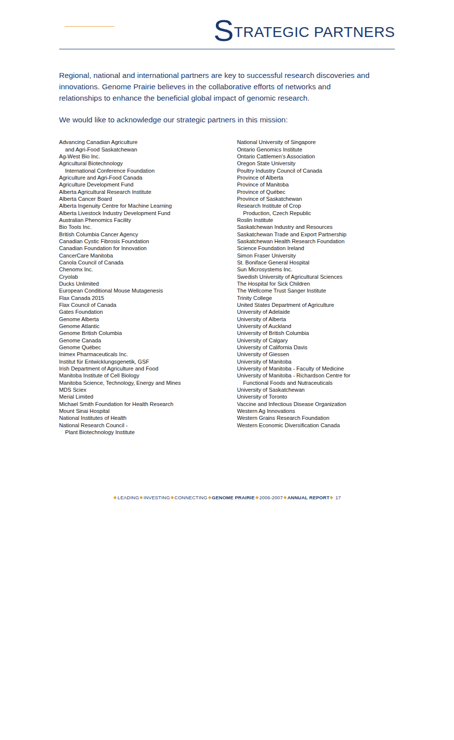STRATEGIC PARTNERS
Regional, national and international partners are key to successful research discoveries and innovations. Genome Prairie believes in the collaborative efforts of networks and relationships to enhance the beneficial global impact of genomic research.
We would like to acknowledge our strategic partners in this mission:
Advancing Canadian Agricultureand Agri-Food Saskatchewan
Ag-West Bio Inc.
Agricultural BiotechnologyInternational Conference Foundation
Agriculture and Agri-Food Canada
Agriculture Development Fund
Alberta Agricultural Research Institute
Alberta Cancer Board
Alberta Ingenuity Centre for Machine Learning
Alberta Livestock Industry Development Fund
Australian Phenomics Facility
Bio Tools Inc.
British Columbia Cancer Agency
Canadian Cystic Fibrosis Foundation
Canadian Foundation for Innovation
CancerCare Manitoba
Canola Council of Canada
Chenomx Inc.
Cryolab
Ducks Unlimited
European Conditional Mouse Mutagenesis
Flax Canada 2015
Flax Council of Canada
Gates Foundation
Genome Alberta
Genome Atlantic
Genome British Columbia
Genome Canada
Genome Québec
Inimex Pharmaceuticals Inc.
Institut für Entwicklungsgenetik, GSF
Irish Department of Agriculture and Food
Manitoba Institute of Cell Biology
Manitoba Science, Technology, Energy and Mines
MDS Sciex
Merial Limited
Michael Smith Foundation for Health Research
Mount Sinai Hospital
National Institutes of Health
National Research Council -Plant Biotechnology Institute
National University of Singapore
Ontario Genomics Institute
Ontario Cattlemen’s Association
Oregon State University
Poultry Industry Council of Canada
Province of Alberta
Province of Manitoba
Province of Québec
Province of Saskatchewan
Research Institute of CropProduction, Czech Republic
Roslin Institute
Saskatchewan Industry and Resources
Saskatchewan Trade and Export Partnership
Saskatchewan Health Research Foundation
Science Foundation Ireland
Simon Fraser University
St. Boniface General Hospital
Sun Microsystems Inc.
Swedish University of Agricultural Sciences
The Hospital for Sick Children
The Wellcome Trust Sanger Institute
Trinity College
United States Department of Agriculture
University of Adelaide
University of Alberta
University of Auckland
University of British Columbia
University of Calgary
University of California Davis
University of Giessen
University of Manitoba
University of Manitoba - Faculty of Medicine
University of Manitoba - Richardson Centre forFunctional Foods and Nutraceuticals
University of Saskatchewan
University of Toronto
Vaccine and Infectious Disease Organization
Western Ag Innovations
Western Grains Research Foundation
Western Economic Diversification Canada
◆LEADING◆INVESTING◆CONNECTING◆GENOME PRAIRIE◆2006-2007◆ANNUAL REPORT◆ 17